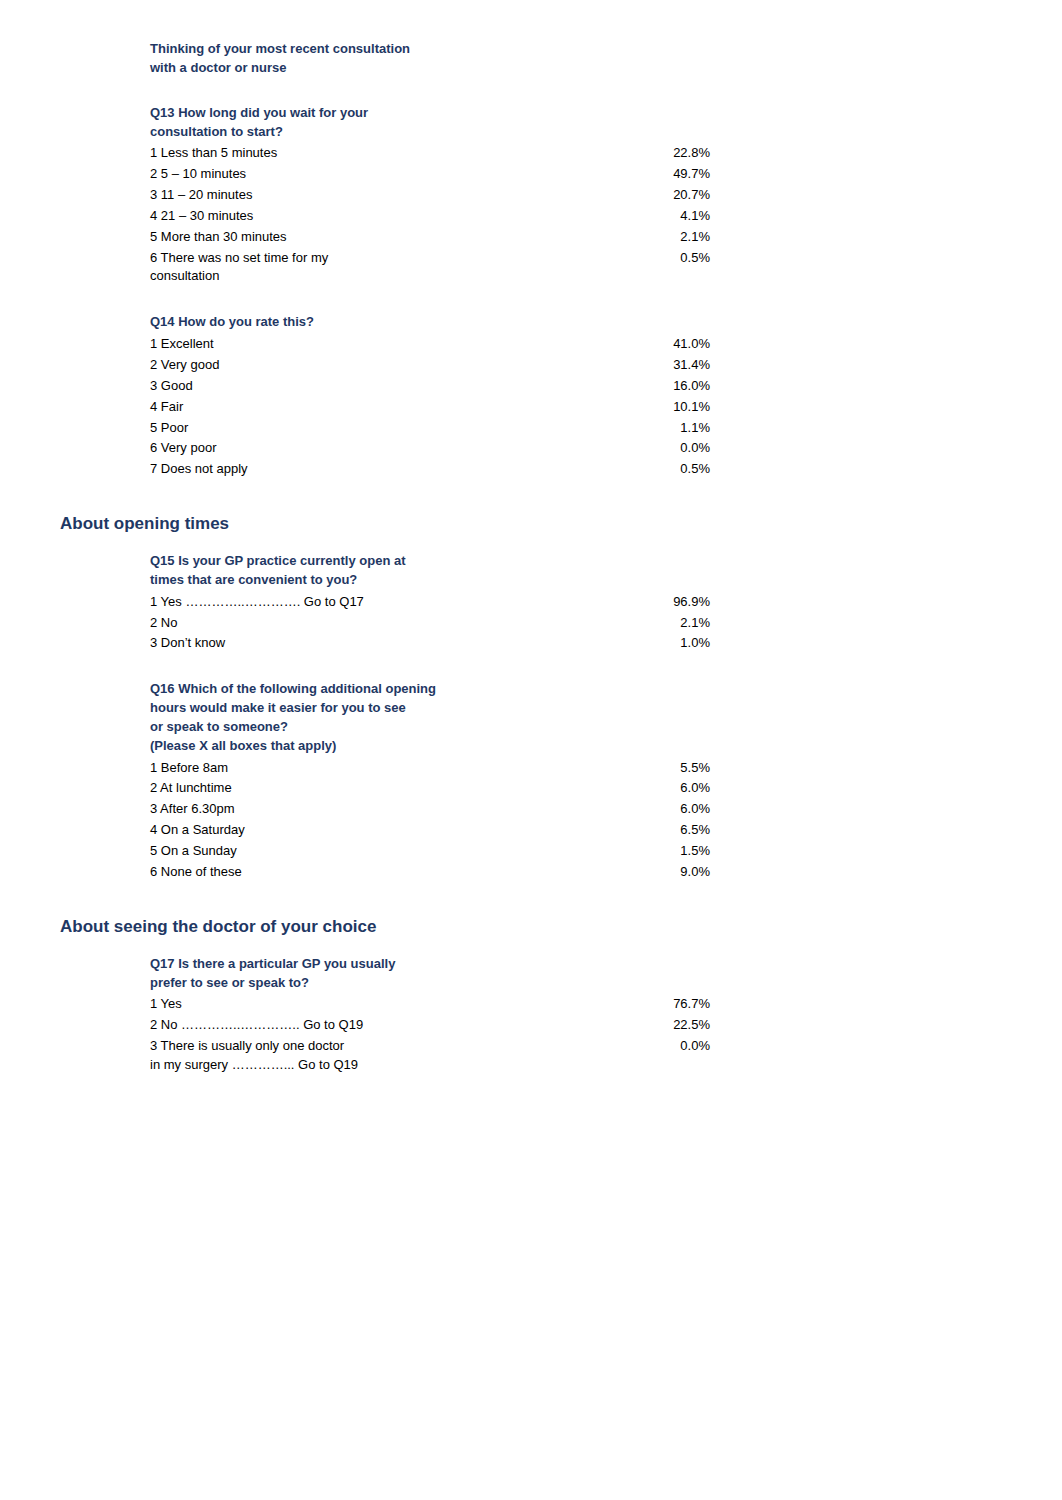Thinking of your most recent consultation
with a doctor or nurse
Q13 How long did you wait for your
consultation to start?
| 1 Less than 5 minutes | 22.8% |
| 2 5 – 10 minutes | 49.7% |
| 3 11 – 20 minutes | 20.7% |
| 4 21 – 30 minutes | 4.1% |
| 5 More than 30 minutes | 2.1% |
| 6 There was no set time for my consultation | 0.5% |
Q14 How do you rate this?
| 1 Excellent | 41.0% |
| 2 Very good | 31.4% |
| 3 Good | 16.0% |
| 4 Fair | 10.1% |
| 5 Poor | 1.1% |
| 6 Very poor | 0.0% |
| 7 Does not apply | 0.5% |
About opening times
Q15 Is your GP practice currently open at
times that are convenient to you?
| 1 Yes …………..…………. Go to Q17 | 96.9% |
| 2 No | 2.1% |
| 3 Don’t know | 1.0% |
Q16 Which of the following additional opening
hours would make it easier for you to see
or speak to someone?
(Please X all boxes that apply)
| 1 Before 8am | 5.5% |
| 2 At lunchtime | 6.0% |
| 3 After 6.30pm | 6.0% |
| 4 On a Saturday | 6.5% |
| 5 On a Sunday | 1.5% |
| 6 None of these | 9.0% |
About seeing the doctor of your choice
Q17 Is there a particular GP you usually
prefer to see or speak to?
| 1 Yes | 76.7% |
| 2 No …………..………….. Go to Q19 | 22.5% |
| 3 There is usually only one doctor in my surgery …………... Go to Q19 | 0.0% |